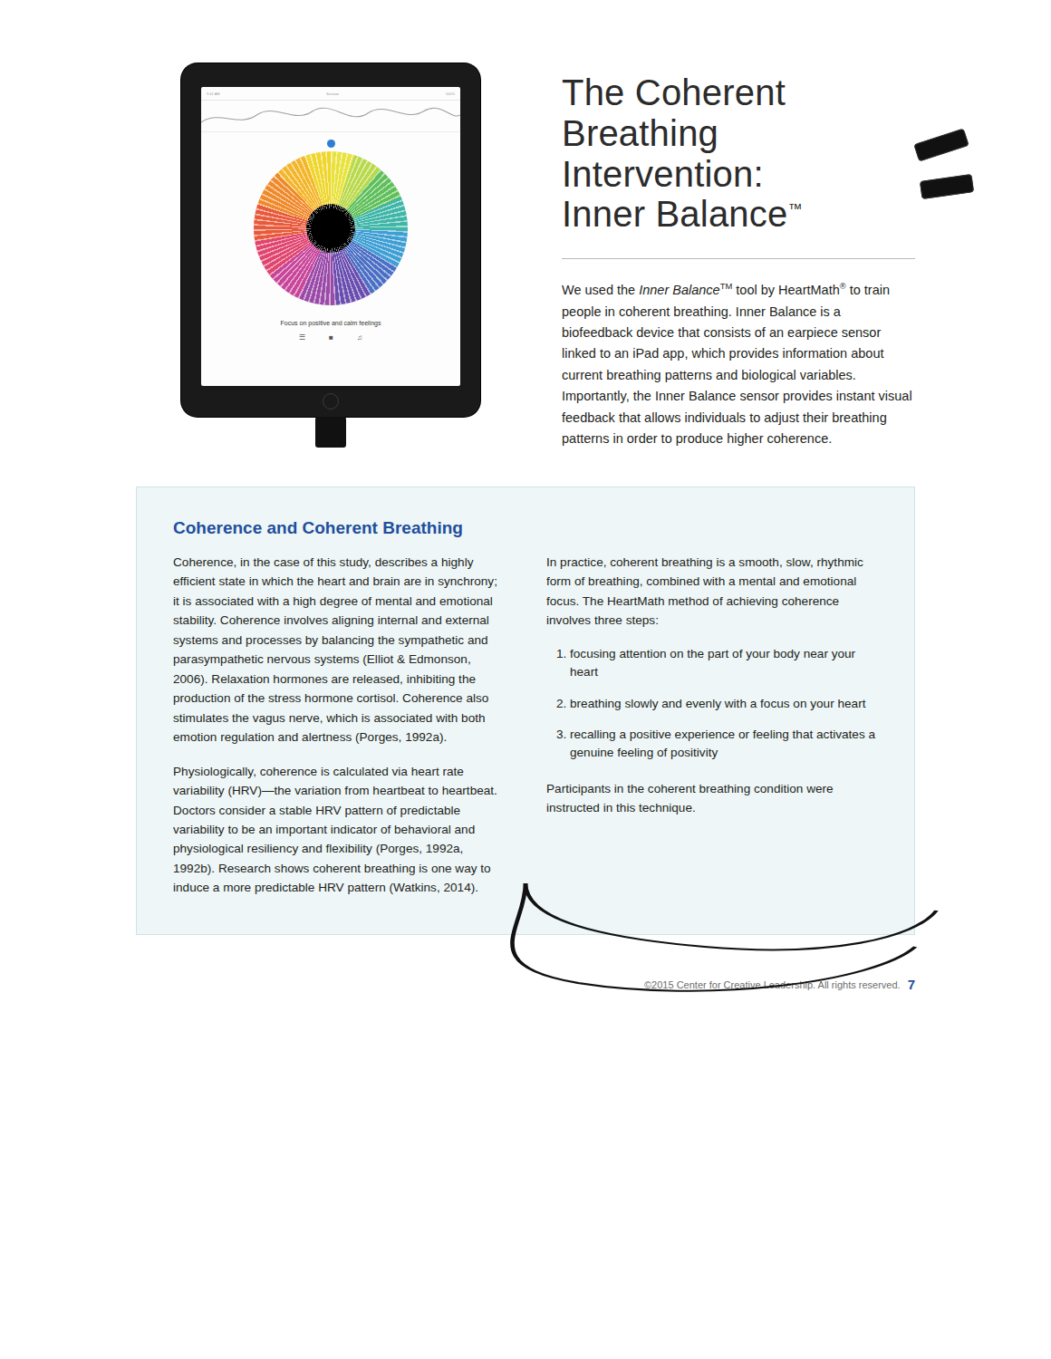9:41 AM Session 100%
Focus on positive and calm feelings
☰ ■ ♫
The Coherent
Breathing
Intervention:
Inner Balance™
We used the Inner BalanceTM tool by HeartMath® to train people in coherent breathing. Inner Balance is a biofeedback device that consists of an earpiece sensor linked to an iPad app, which provides information about current breathing patterns and biological variables. Importantly, the Inner Balance sensor provides instant visual feedback that allows individuals to adjust their breathing patterns in order to produce higher coherence.
Coherence and Coherent Breathing
Coherence, in the case of this study, describes a highly efficient state in which the heart and brain are in synchrony; it is associated with a high degree of mental and emotional stability. Coherence involves aligning internal and external systems and processes by balancing the sympathetic and parasympathetic nervous systems (Elliot & Edmonson, 2006). Relaxation hormones are released, inhibiting the production of the stress hormone cortisol. Coherence also stimulates the vagus nerve, which is associated with both emotion regulation and alertness (Porges, 1992a).
Physiologically, coherence is calculated via heart rate variability (HRV)—the variation from heartbeat to heartbeat. Doctors consider a stable HRV pattern of predictable variability to be an important indicator of behavioral and physiological resiliency and flexibility (Porges, 1992a, 1992b). Research shows coherent breathing is one way to induce a more predictable HRV pattern (Watkins, 2014).
In practice, coherent breathing is a smooth, slow, rhythmic form of breathing, combined with a mental and emotional focus. The HeartMath method of achieving coherence involves three steps:
focusing attention on the part of your body near your heart
breathing slowly and evenly with a focus on your heart
recalling a positive experience or feeling that activates a genuine feeling of positivity
Participants in the coherent breathing condition were instructed in this technique.
©2015 Center for Creative Leadership. All rights reserved.7